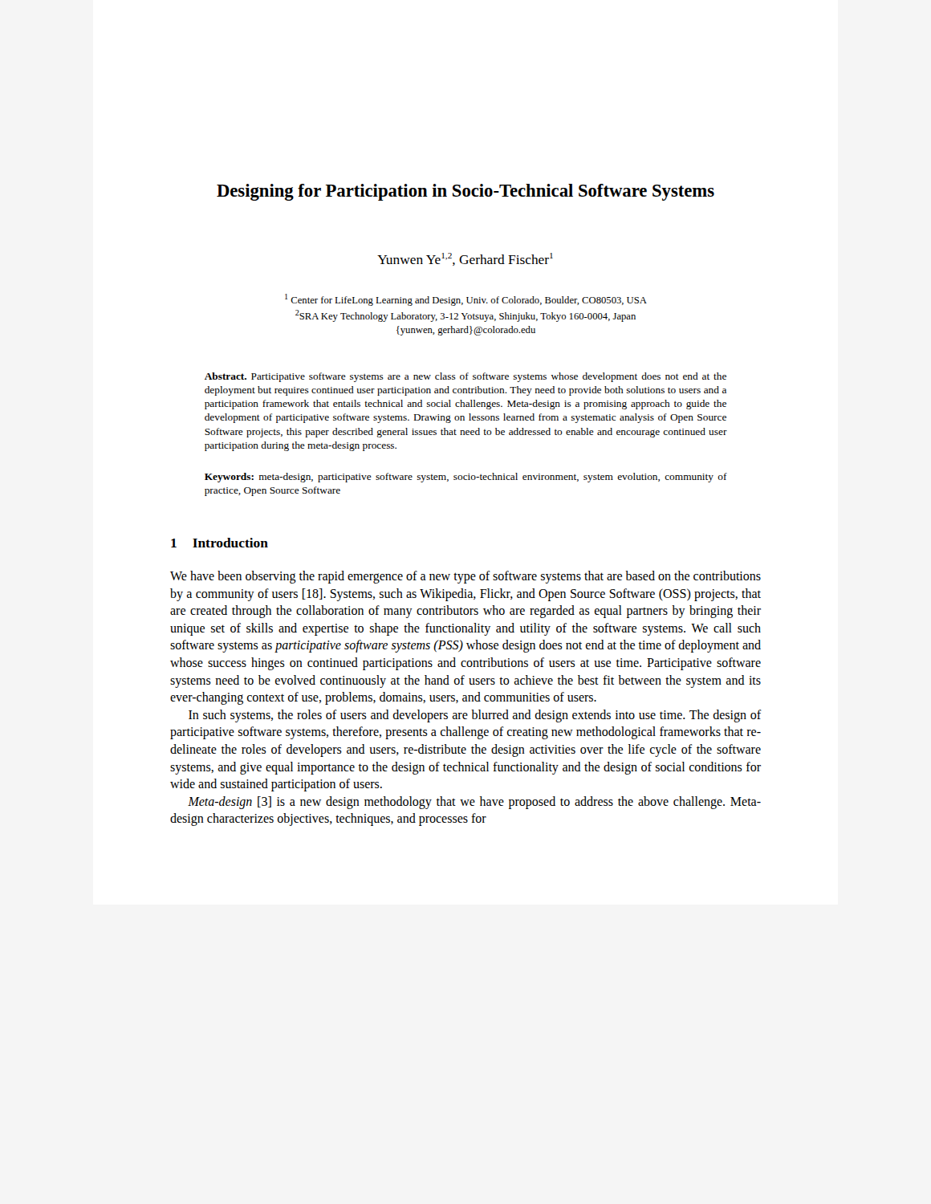Designing for Participation in Socio-Technical Software Systems
Yunwen Ye1,2, Gerhard Fischer1
1 Center for LifeLong Learning and Design, Univ. of Colorado, Boulder, CO80503, USA
2SRA Key Technology Laboratory, 3-12 Yotsuya, Shinjuku, Tokyo 160-0004, Japan
{yunwen, gerhard}@colorado.edu
Abstract. Participative software systems are a new class of software systems whose development does not end at the deployment but requires continued user participation and contribution. They need to provide both solutions to users and a participation framework that entails technical and social challenges. Meta-design is a promising approach to guide the development of participative software systems. Drawing on lessons learned from a systematic analysis of Open Source Software projects, this paper described general issues that need to be addressed to enable and encourage continued user participation during the meta-design process.
Keywords: meta-design, participative software system, socio-technical environment, system evolution, community of practice, Open Source Software
1 Introduction
We have been observing the rapid emergence of a new type of software systems that are based on the contributions by a community of users [18]. Systems, such as Wikipedia, Flickr, and Open Source Software (OSS) projects, that are created through the collaboration of many contributors who are regarded as equal partners by bringing their unique set of skills and expertise to shape the functionality and utility of the software systems. We call such software systems as participative software systems (PSS) whose design does not end at the time of deployment and whose success hinges on continued participations and contributions of users at use time. Participative software systems need to be evolved continuously at the hand of users to achieve the best fit between the system and its ever-changing context of use, problems, domains, users, and communities of users.
In such systems, the roles of users and developers are blurred and design extends into use time. The design of participative software systems, therefore, presents a challenge of creating new methodological frameworks that re-delineate the roles of developers and users, re-distribute the design activities over the life cycle of the software systems, and give equal importance to the design of technical functionality and the design of social conditions for wide and sustained participation of users.
Meta-design [3] is a new design methodology that we have proposed to address the above challenge. Meta-design characterizes objectives, techniques, and processes for